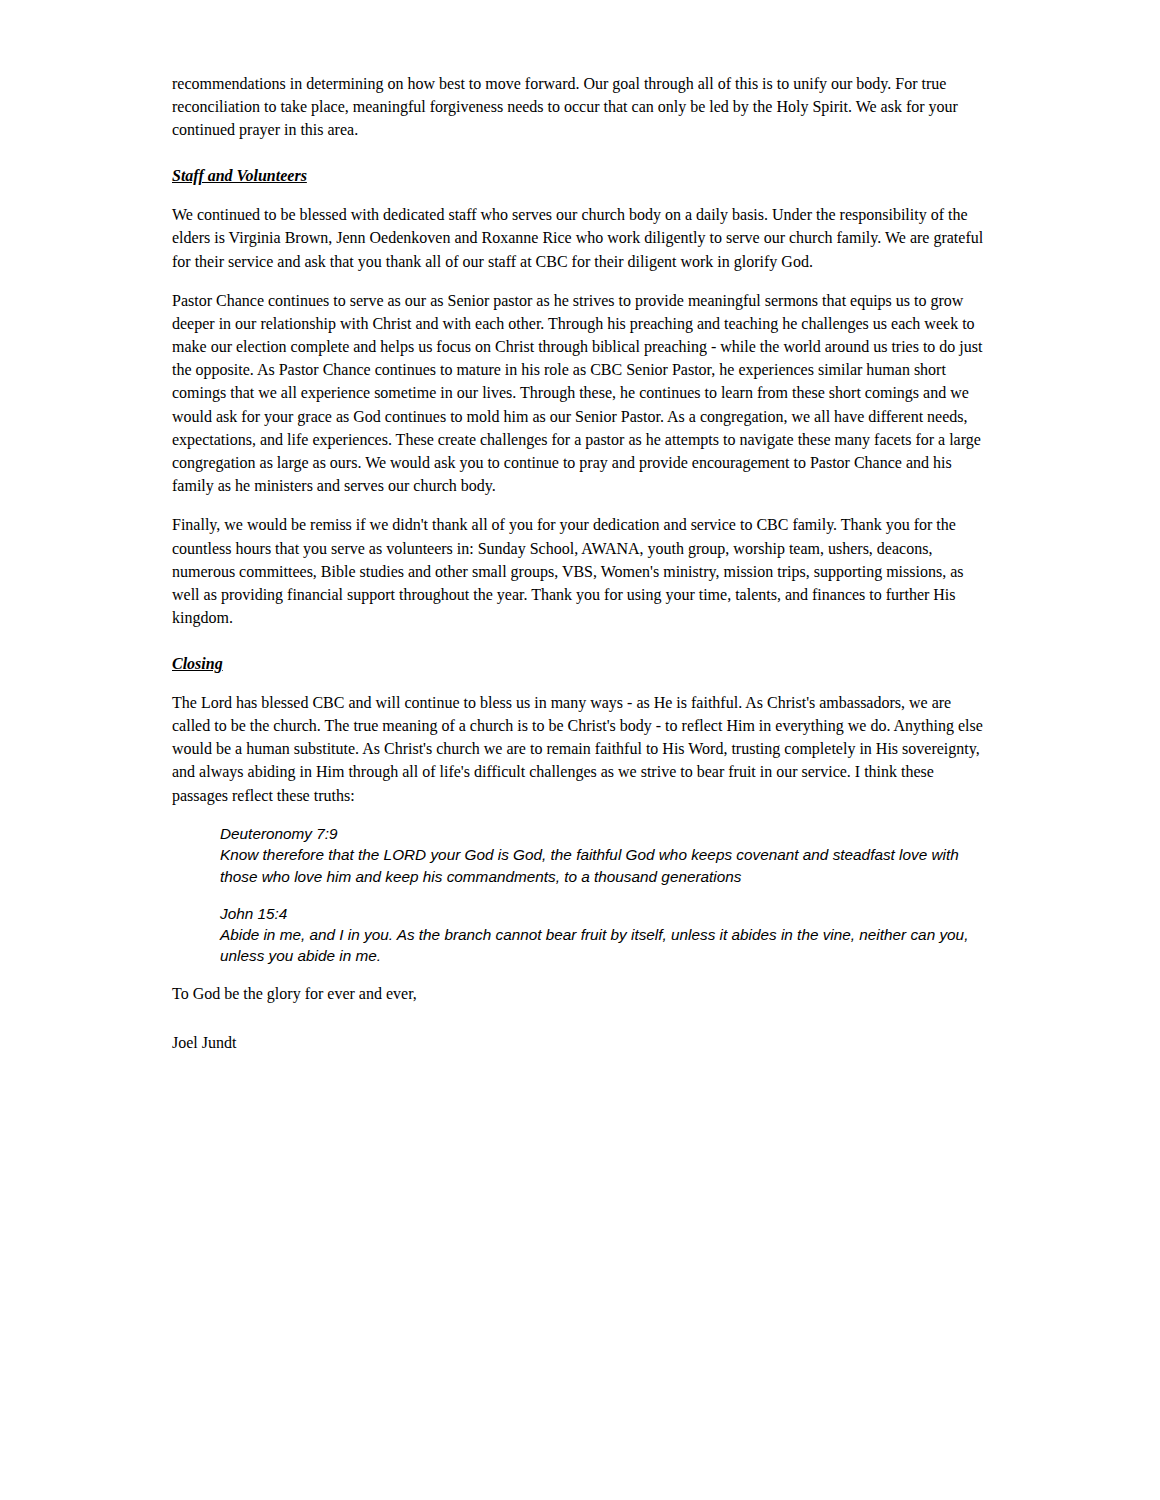recommendations in determining on how best to move forward. Our goal through all of this is to unify our body. For true reconciliation to take place, meaningful forgiveness needs to occur that can only be led by the Holy Spirit. We ask for your continued prayer in this area.
Staff and Volunteers
We continued to be blessed with dedicated staff who serves our church body on a daily basis. Under the responsibility of the elders is Virginia Brown, Jenn Oedenkoven and Roxanne Rice who work diligently to serve our church family. We are grateful for their service and ask that you thank all of our staff at CBC for their diligent work in glorify God.
Pastor Chance continues to serve as our as Senior pastor as he strives to provide meaningful sermons that equips us to grow deeper in our relationship with Christ and with each other. Through his preaching and teaching he challenges us each week to make our election complete and helps us focus on Christ through biblical preaching - while the world around us tries to do just the opposite. As Pastor Chance continues to mature in his role as CBC Senior Pastor, he experiences similar human short comings that we all experience sometime in our lives. Through these, he continues to learn from these short comings and we would ask for your grace as God continues to mold him as our Senior Pastor. As a congregation, we all have different needs, expectations, and life experiences. These create challenges for a pastor as he attempts to navigate these many facets for a large congregation as large as ours. We would ask you to continue to pray and provide encouragement to Pastor Chance and his family as he ministers and serves our church body.
Finally, we would be remiss if we didn't thank all of you for your dedication and service to CBC family. Thank you for the countless hours that you serve as volunteers in: Sunday School, AWANA, youth group, worship team, ushers, deacons, numerous committees, Bible studies and other small groups, VBS, Women's ministry, mission trips, supporting missions, as well as providing financial support throughout the year. Thank you for using your time, talents, and finances to further His kingdom.
Closing
The Lord has blessed CBC and will continue to bless us in many ways - as He is faithful. As Christ's ambassadors, we are called to be the church. The true meaning of a church is to be Christ's body - to reflect Him in everything we do. Anything else would be a human substitute. As Christ's church we are to remain faithful to His Word, trusting completely in His sovereignty, and always abiding in Him through all of life's difficult challenges as we strive to bear fruit in our service. I think these passages reflect these truths:
Deuteronomy 7:9 Know therefore that the LORD your God is God, the faithful God who keeps covenant and steadfast love with those who love him and keep his commandments, to a thousand generations
John 15:4 Abide in me, and I in you. As the branch cannot bear fruit by itself, unless it abides in the vine, neither can you, unless you abide in me.
To God be the glory for ever and ever,
Joel Jundt